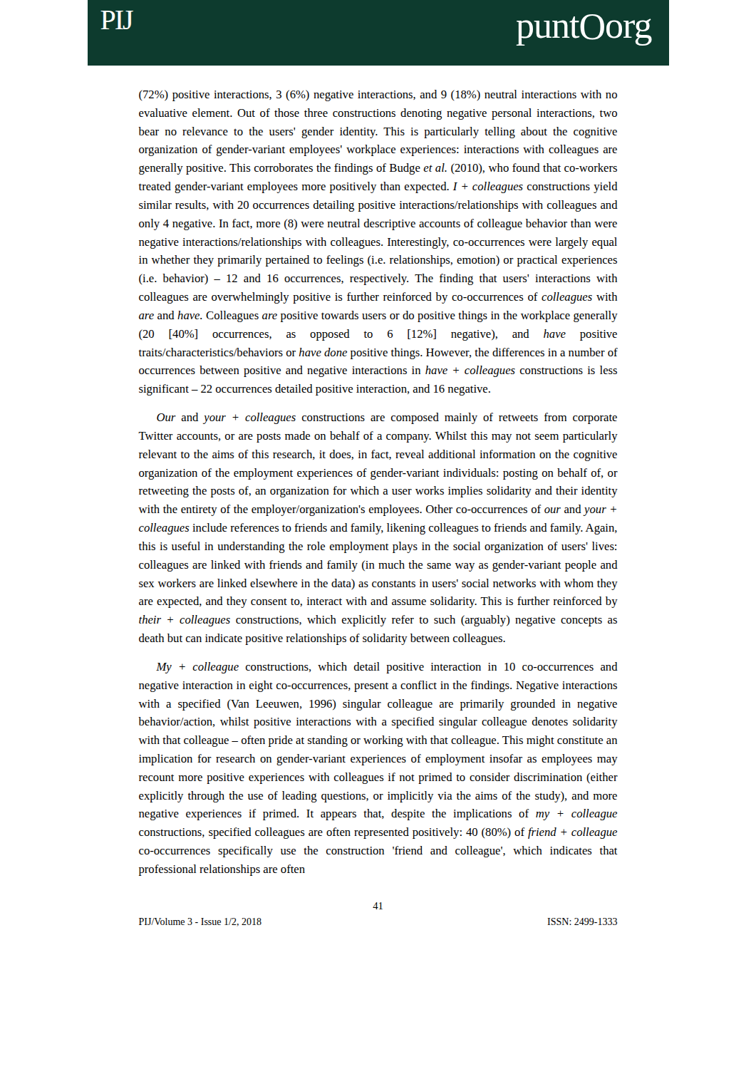PIJ
puntOorg
(72%) positive interactions, 3 (6%) negative interactions, and 9 (18%) neutral interactions with no evaluative element. Out of those three constructions denoting negative personal interactions, two bear no relevance to the users' gender identity. This is particularly telling about the cognitive organization of gender-variant employees' workplace experiences: interactions with colleagues are generally positive. This corroborates the findings of Budge et al. (2010), who found that co-workers treated gender-variant employees more positively than expected. I + colleagues constructions yield similar results, with 20 occurrences detailing positive interactions/relationships with colleagues and only 4 negative. In fact, more (8) were neutral descriptive accounts of colleague behavior than were negative interactions/relationships with colleagues. Interestingly, co-occurrences were largely equal in whether they primarily pertained to feelings (i.e. relationships, emotion) or practical experiences (i.e. behavior) – 12 and 16 occurrences, respectively. The finding that users' interactions with colleagues are overwhelmingly positive is further reinforced by co-occurrences of colleagues with are and have. Colleagues are positive towards users or do positive things in the workplace generally (20 [40%] occurrences, as opposed to 6 [12%] negative), and have positive traits/characteristics/behaviors or have done positive things. However, the differences in a number of occurrences between positive and negative interactions in have + colleagues constructions is less significant – 22 occurrences detailed positive interaction, and 16 negative.
Our and your + colleagues constructions are composed mainly of retweets from corporate Twitter accounts, or are posts made on behalf of a company. Whilst this may not seem particularly relevant to the aims of this research, it does, in fact, reveal additional information on the cognitive organization of the employment experiences of gender-variant individuals: posting on behalf of, or retweeting the posts of, an organization for which a user works implies solidarity and their identity with the entirety of the employer/organization's employees. Other co-occurrences of our and your + colleagues include references to friends and family, likening colleagues to friends and family. Again, this is useful in understanding the role employment plays in the social organization of users' lives: colleagues are linked with friends and family (in much the same way as gender-variant people and sex workers are linked elsewhere in the data) as constants in users' social networks with whom they are expected, and they consent to, interact with and assume solidarity. This is further reinforced by their + colleagues constructions, which explicitly refer to such (arguably) negative concepts as death but can indicate positive relationships of solidarity between colleagues.
My + colleague constructions, which detail positive interaction in 10 co-occurrences and negative interaction in eight co-occurrences, present a conflict in the findings. Negative interactions with a specified (Van Leeuwen, 1996) singular colleague are primarily grounded in negative behavior/action, whilst positive interactions with a specified singular colleague denotes solidarity with that colleague – often pride at standing or working with that colleague. This might constitute an implication for research on gender-variant experiences of employment insofar as employees may recount more positive experiences with colleagues if not primed to consider discrimination (either explicitly through the use of leading questions, or implicitly via the aims of the study), and more negative experiences if primed. It appears that, despite the implications of my + colleague constructions, specified colleagues are often represented positively: 40 (80%) of friend + colleague co-occurrences specifically use the construction 'friend and colleague', which indicates that professional relationships are often
41
PIJ/Volume 3 - Issue 1/2, 2018 ISSN: 2499-1333